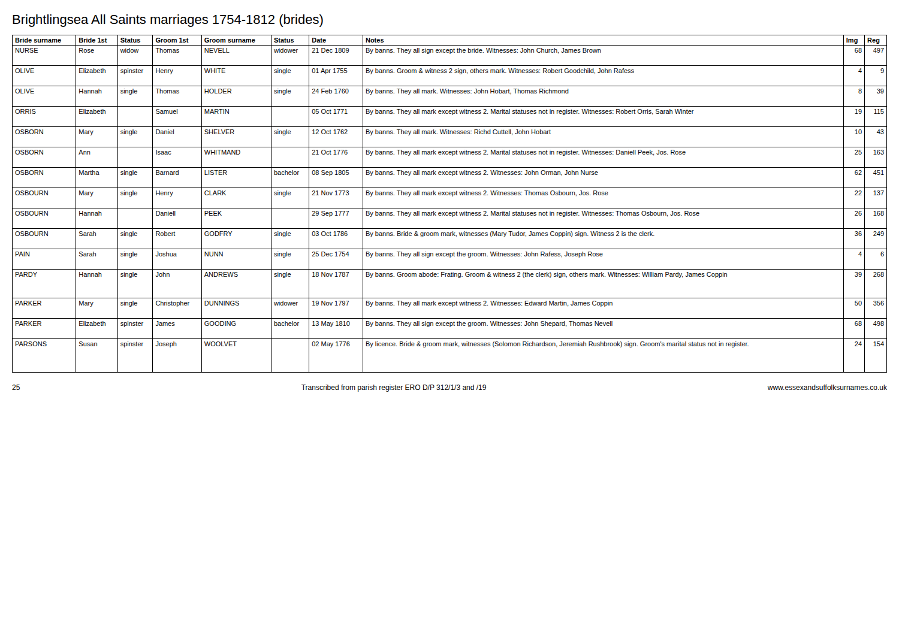Brightlingsea All Saints marriages 1754-1812 (brides)
| Bride surname | Bride 1st | Status | Groom 1st | Groom surname | Status | Date | Notes | Img | Reg |
| --- | --- | --- | --- | --- | --- | --- | --- | --- | --- |
| NURSE | Rose | widow | Thomas | NEVELL | widower | 21 Dec 1809 | By banns. They all sign except the bride. Witnesses: John Church, James Brown | 68 | 497 |
| OLIVE | Elizabeth | spinster | Henry | WHITE | single | 01 Apr 1755 | By banns. Groom & witness 2 sign, others mark. Witnesses: Robert Goodchild, John Rafess | 4 | 9 |
| OLIVE | Hannah | single | Thomas | HOLDER | single | 24 Feb 1760 | By banns. They all mark. Witnesses: John Hobart, Thomas Richmond | 8 | 39 |
| ORRIS | Elizabeth | | Samuel | MARTIN | | 05 Oct 1771 | By banns. They all mark except witness 2. Marital statuses not in register. Witnesses: Robert Orris, Sarah Winter | 19 | 115 |
| OSBORN | Mary | single | Daniel | SHELVER | single | 12 Oct 1762 | By banns. They all mark. Witnesses: Richd Cuttell, John Hobart | 10 | 43 |
| OSBORN | Ann | | Isaac | WHITMAND | | 21 Oct 1776 | By banns. They all mark except witness 2. Marital statuses not in register. Witnesses: Daniell Peek, Jos. Rose | 25 | 163 |
| OSBORN | Martha | single | Barnard | LISTER | bachelor | 08 Sep 1805 | By banns. They all mark except witness 2. Witnesses: John Orman, John Nurse | 62 | 451 |
| OSBOURN | Mary | single | Henry | CLARK | single | 21 Nov 1773 | By banns. They all mark except witness 2. Witnesses: Thomas Osbourn, Jos. Rose | 22 | 137 |
| OSBOURN | Hannah | | Daniell | PEEK | | 29 Sep 1777 | By banns. They all mark except witness 2. Marital statuses not in register. Witnesses: Thomas Osbourn, Jos. Rose | 26 | 168 |
| OSBOURN | Sarah | single | Robert | GODFRY | single | 03 Oct 1786 | By banns. Bride & groom mark, witnesses (Mary Tudor, James Coppin) sign. Witness 2 is the clerk. | 36 | 249 |
| PAIN | Sarah | single | Joshua | NUNN | single | 25 Dec 1754 | By banns. They all sign except the groom. Witnesses: John Rafess, Joseph Rose | 4 | 6 |
| PARDY | Hannah | single | John | ANDREWS | single | 18 Nov 1787 | By banns. Groom abode: Frating. Groom & witness 2 (the clerk) sign, others mark. Witnesses: William Pardy, James Coppin | 39 | 268 |
| PARKER | Mary | single | Christopher | DUNNINGS | widower | 19 Nov 1797 | By banns. They all mark except witness 2. Witnesses: Edward Martin, James Coppin | 50 | 356 |
| PARKER | Elizabeth | spinster | James | GOODING | bachelor | 13 May 1810 | By banns. They all sign except the groom. Witnesses: John Shepard, Thomas Nevell | 68 | 498 |
| PARSONS | Susan | spinster | Joseph | WOOLVET | | 02 May 1776 | By licence. Bride & groom mark, witnesses (Solomon Richardson, Jeremiah Rushbrook) sign. Groom's marital status not in register. | 24 | 154 |
25 Transcribed from parish register ERO D/P 312/1/3 and /19 www.essexandsuffolksurnames.co.uk